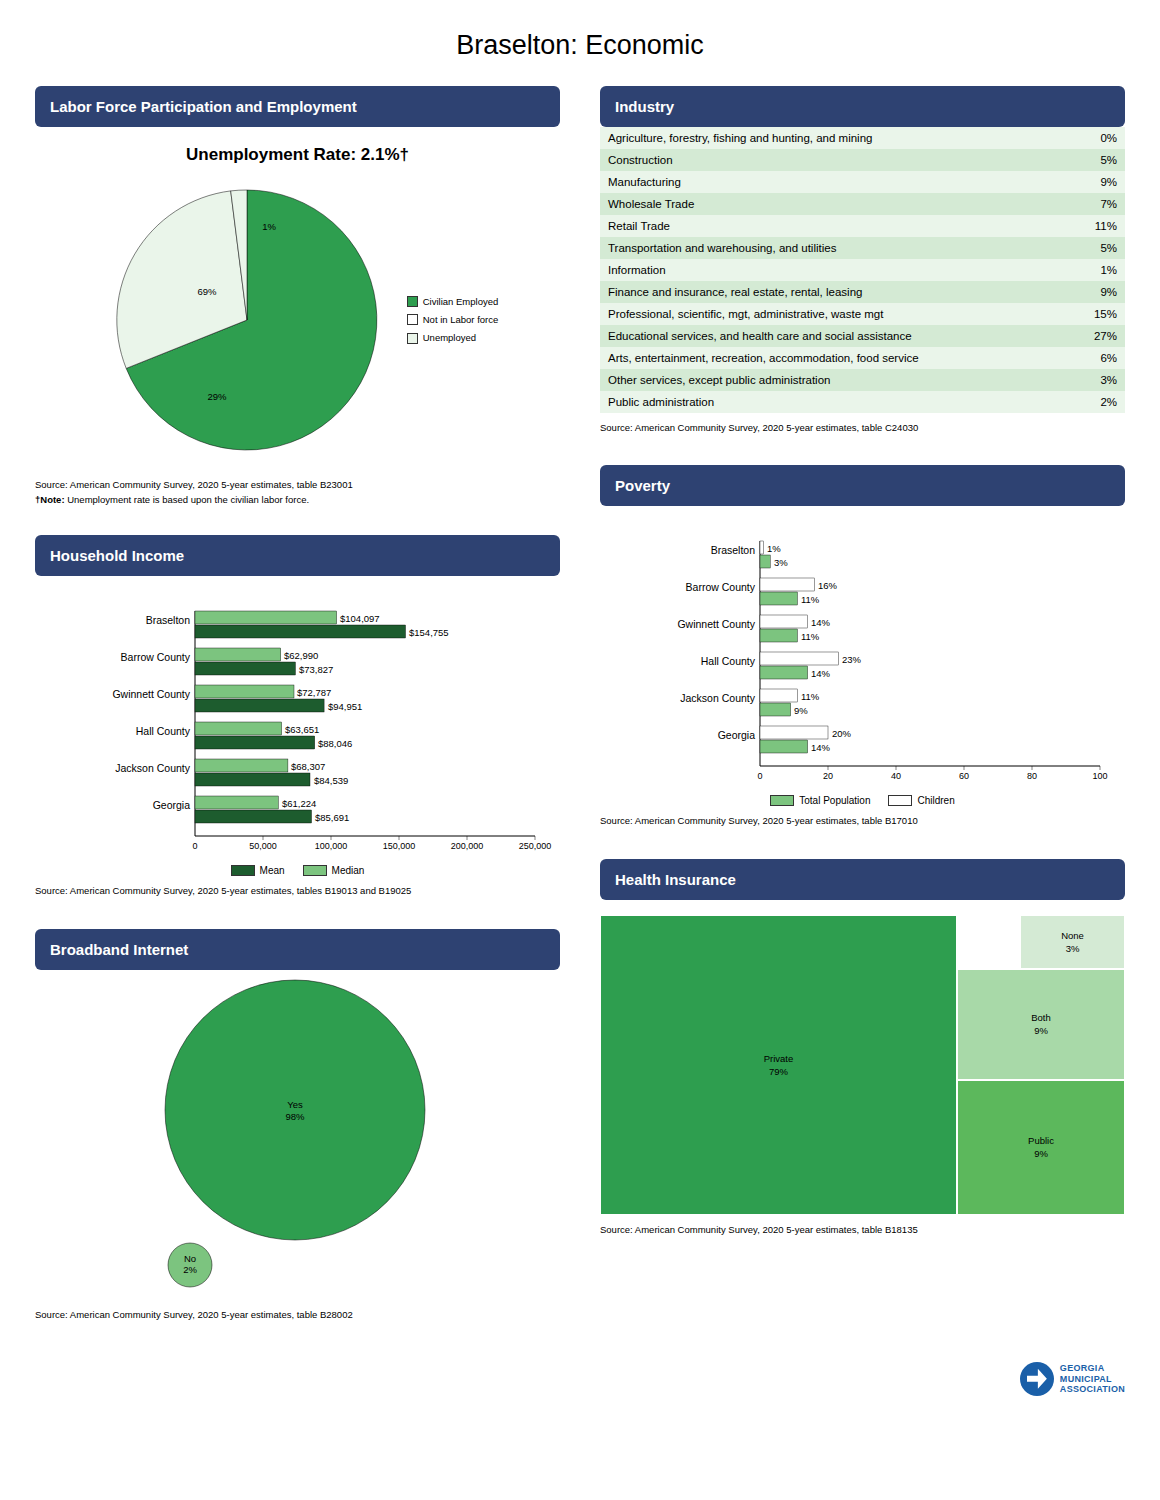Braselton: Economic
Labor Force Participation and Employment
Unemployment Rate: 2.1%†
69% 29% 1%
Civilian Employed
Not in Labor force
Unemployed
Source: American Community Survey, 2020 5-year estimates, table B23001
†Note: Unemployment rate is based upon the civilian labor force.
Household Income
0 50,000 100,000 150,000 200,000 250,000 Braselton $104,097 $154,755 Barrow County $62,990 $73,827 Gwinnett County $72,787 $94,951 Hall County $63,651 $88,046 Jackson County $68,307 $84,539 Georgia $61,224 $85,691
Mean
Median
Source: American Community Survey, 2020 5-year estimates, tables B19013 and B19025
Broadband Internet
Yes 98% No 2%
Source: American Community Survey, 2020 5-year estimates, table B28002
Industry
| Agriculture, forestry, fishing and hunting, and mining | 0% |
| Construction | 5% |
| Manufacturing | 9% |
| Wholesale Trade | 7% |
| Retail Trade | 11% |
| Transportation and warehousing, and utilities | 5% |
| Information | 1% |
| Finance and insurance, real estate, rental, leasing | 9% |
| Professional, scientific, mgt, administrative, waste mgt | 15% |
| Educational services, and health care and social assistance | 27% |
| Arts, entertainment, recreation, accommodation, food service | 6% |
| Other services, except public administration | 3% |
| Public administration | 2% |
Source: American Community Survey, 2020 5-year estimates, table C24030
Poverty
0 20 40 60 80 100 Braselton 1% 3% Barrow County 16% 11% Gwinnett County 14% 11% Hall County 23% 14% Jackson County 11% 9% Georgia 20% 14%
Total Population
Children
Source: American Community Survey, 2020 5-year estimates, table B17010
Health Insurance
Private
79%
None
3%
Both
9%
Public
9%
Source: American Community Survey, 2020 5-year estimates, table B18135
GEORGIA
MUNICIPAL
ASSOCIATION